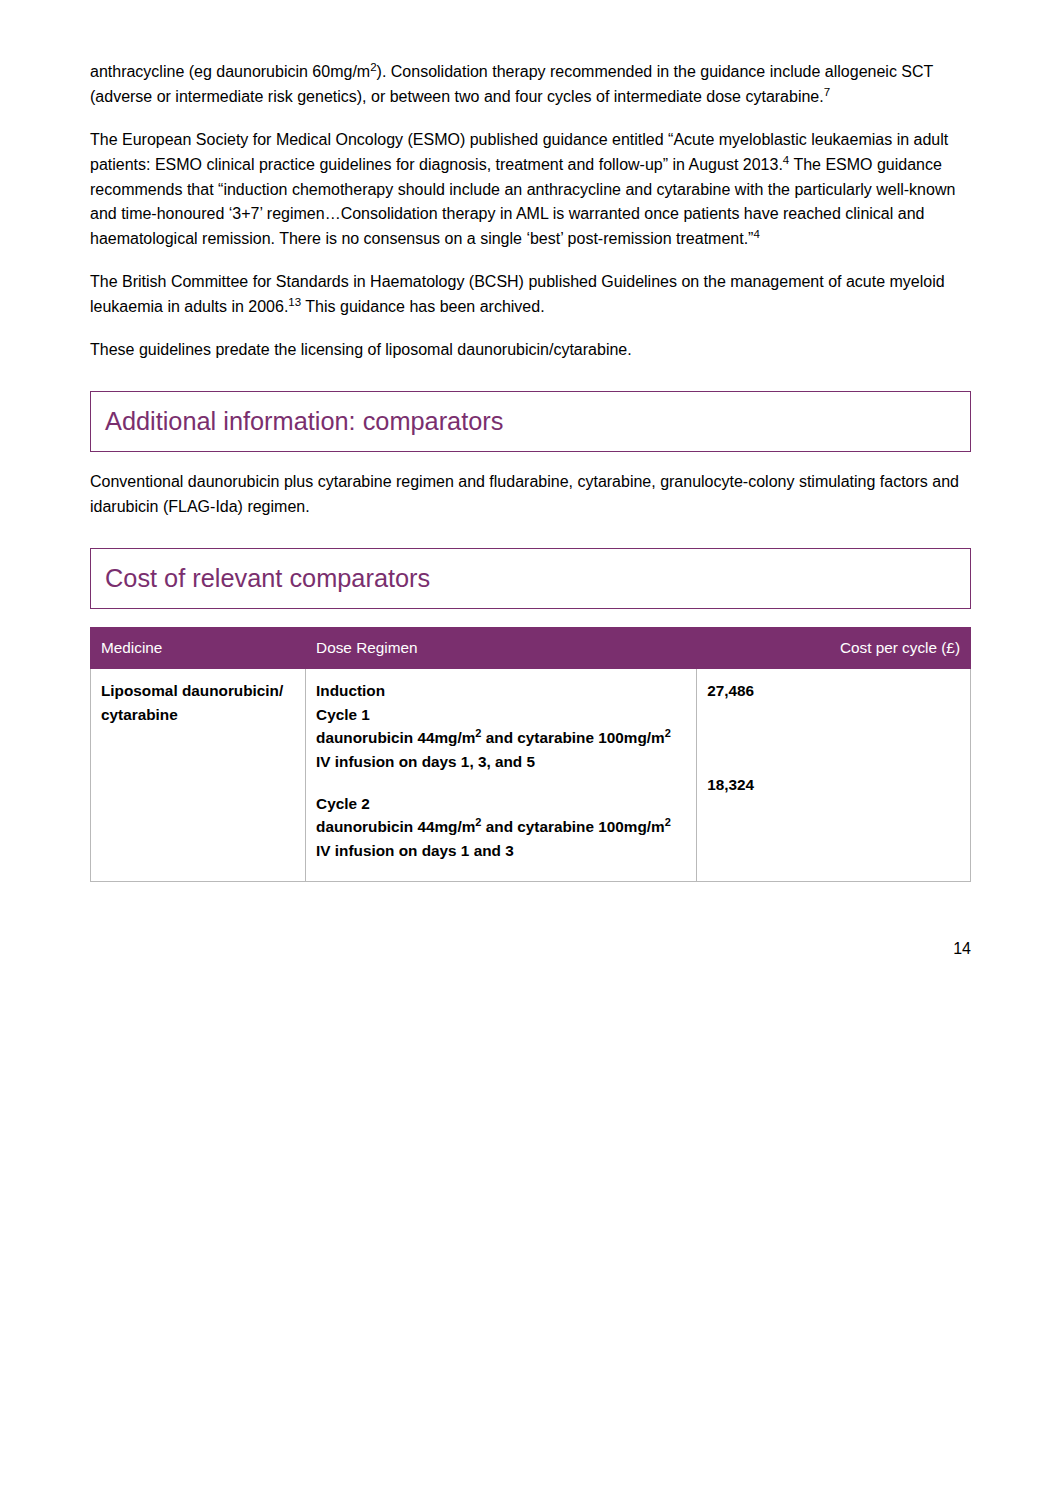anthracycline (eg daunorubicin 60mg/m2). Consolidation therapy recommended in the guidance include allogeneic SCT (adverse or intermediate risk genetics), or between two and four cycles of intermediate dose cytarabine.7
The European Society for Medical Oncology (ESMO) published guidance entitled “Acute myeloblastic leukaemias in adult patients: ESMO clinical practice guidelines for diagnosis, treatment and follow-up” in August 2013.4 The ESMO guidance recommends that “induction chemotherapy should include an anthracycline and cytarabine with the particularly well-known and time-honoured ‘3+7’ regimen…Consolidation therapy in AML is warranted once patients have reached clinical and haematological remission. There is no consensus on a single ‘best’ post-remission treatment.”4
The British Committee for Standards in Haematology (BCSH) published Guidelines on the management of acute myeloid leukaemia in adults in 2006.13 This guidance has been archived.
These guidelines predate the licensing of liposomal daunorubicin/cytarabine.
Additional information: comparators
Conventional daunorubicin plus cytarabine regimen and fludarabine, cytarabine, granulocyte-colony stimulating factors and idarubicin (FLAG-Ida) regimen.
Cost of relevant comparators
| Medicine | Dose Regimen | Cost per cycle (£) |
| --- | --- | --- |
| Liposomal daunorubicin/ cytarabine | Induction Cycle 1 daunorubicin 44mg/m 2 and cytarabine 100mg/m 2 IV infusion on days 1, 3, and 5 Cycle 2 daunorubicin 44mg/m 2 and cytarabine 100mg/m 2 IV infusion on days 1 and 3 | 27,486 18,324 |
14